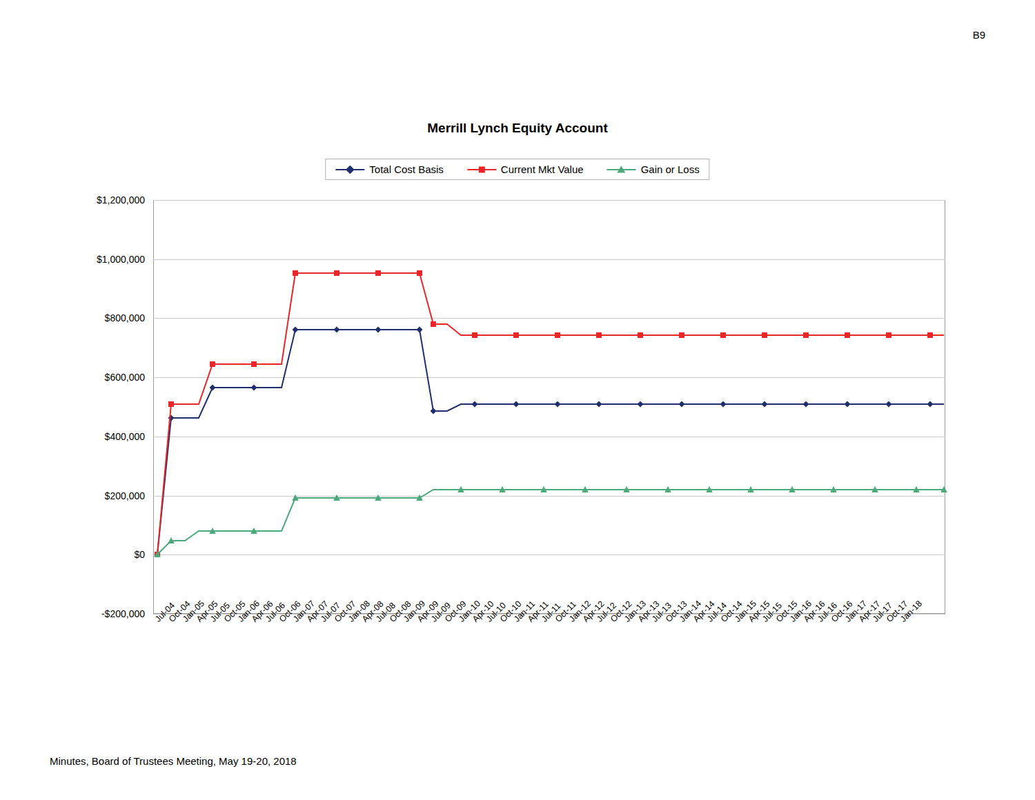B9
Merrill Lynch Equity Account
Total Cost Basis
Current Mkt Value
Gain or Loss
$1,200,000
$1,000,000
$800,000
$600,000
$400,000
$200,000
$0
-$200,000
Jul-04 Oct-04 Jan-05 Apr-05 Jul-05 Oct-05 Jan-06 Apr-06 Jul-06 Oct-06 Jan-07 Apr-07 Jul-07 Oct-07 Jan-08 Apr-08 Jul-08 Oct-08 Jan-09 Apr-09 Jul-09 Oct-09 Jan-10 Apr-10 Jul-10 Oct-10 Jan-11 Apr-11 Jul-11 Oct-11 Jan-12 Apr-12 Jul-12 Oct-12 Jan-13 Apr-13 Jul-13 Oct-13 Jan-14 Apr-14 Jul-14 Oct-14 Jan-15 Apr-15 Jul-15 Oct-15 Jan-16 Apr-16 Jul-16 Oct-16 Jan-17 Apr-17 Jul-17 Oct-17 Jan-18
Minutes, Board of Trustees Meeting, May 19-20, 2018